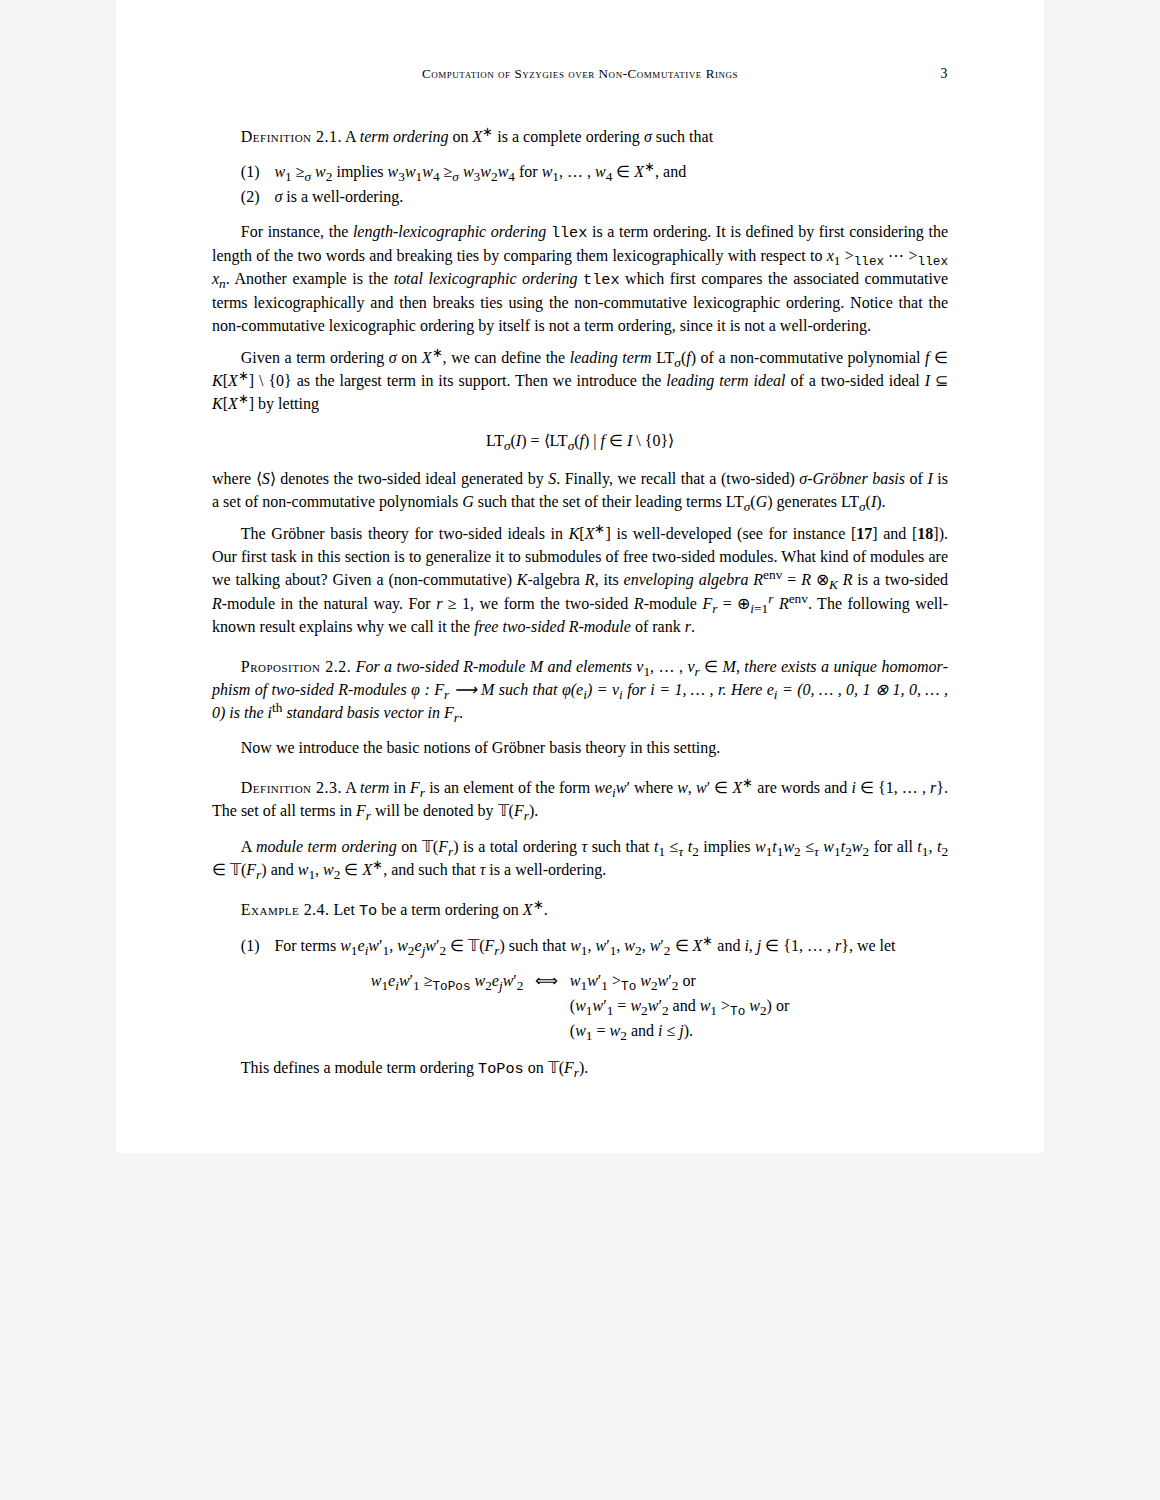Computation of Syzygies over Non-Commutative Rings 3
Definition 2.1. A term ordering on X∗ is a complete ordering σ such that
(1) w1 ≥σ w2 implies w3w1w4 ≥σ w3w2w4 for w1, … , w4 ∈ X∗, and
(2) σ is a well-ordering.
For instance, the length-lexicographic ordering llex is a term ordering. It is defined by first considering the length of the two words and breaking ties by comparing them lexicographically with respect to x1 >llex ⋯ >llex xn. Another example is the total lexicographic ordering tlex which first compares the associated commutative terms lexicographically and then breaks ties using the non-commutative lexicographic ordering. Notice that the non-commutative lexicographic ordering by itself is not a term ordering, since it is not a well-ordering.
Given a term ordering σ on X∗, we can define the leading term LTσ(f) of a non-commutative polynomial f ∈ K[X∗] \ {0} as the largest term in its support. Then we introduce the leading term ideal of a two-sided ideal I ⊆ K[X∗] by letting
LTσ(I) = ⟨LTσ(f) | f ∈ I \ {0}⟩
where ⟨S⟩ denotes the two-sided ideal generated by S. Finally, we recall that a (two-sided) σ-Gröbner basis of I is a set of non-commutative polynomials G such that the set of their leading terms LTσ(G) generates LTσ(I).
The Gröbner basis theory for two-sided ideals in K[X∗] is well-developed (see for instance [17] and [18]). Our first task in this section is to generalize it to submodules of free two-sided modules. What kind of modules are we talking about? Given a (non-commutative) K-algebra R, its enveloping algebra Renv = R ⊗K R is a two-sided R-module in the natural way. For r ≥ 1, we form the two-sided R-module Fr = ⊕i=1r Renv. The following well-known result explains why we call it the free two-sided R-module of rank r.
Proposition 2.2. For a two-sided R-module M and elements v1, … , vr ∈ M, there exists a unique homomorphism of two-sided R-modules φ : Fr ⟶ M such that φ(ei) = vi for i = 1, … , r. Here ei = (0, … , 0, 1 ⊗ 1, 0, … , 0) is the ith standard basis vector in Fr.
Now we introduce the basic notions of Gröbner basis theory in this setting.
Definition 2.3. A term in Fr is an element of the form weiw′ where w, w′ ∈ X∗ are words and i ∈ {1, … , r}. The set of all terms in Fr will be denoted by 𝕋(Fr).
A module term ordering on 𝕋(Fr) is a total ordering τ such that t1 ≤τ t2 implies w1t1w2 ≤τ w1t2w2 for all t1, t2 ∈ 𝕋(Fr) and w1, w2 ∈ X∗, and such that τ is a well-ordering.
Example 2.4. Let To be a term ordering on X∗.
(1) For terms w1eiw′1, w2ejw′2 ∈ 𝕋(Fr) such that w1, w′1, w2, w′2 ∈ X∗ and i, j ∈ {1, … , r}, we let
| w 1 e i w ′ 1 ≥ ToPos w 2 e j w ′ 2 | ⟺ | w 1 w ′ 1 > To w 2 w ′ 2 or |
| | | ( w 1 w ′ 1 = w 2 w ′ 2 and w 1 > To w 2 ) or |
| | | ( w 1 = w 2 and i ≤ j ). |
This defines a module term ordering ToPos on 𝕋(Fr).